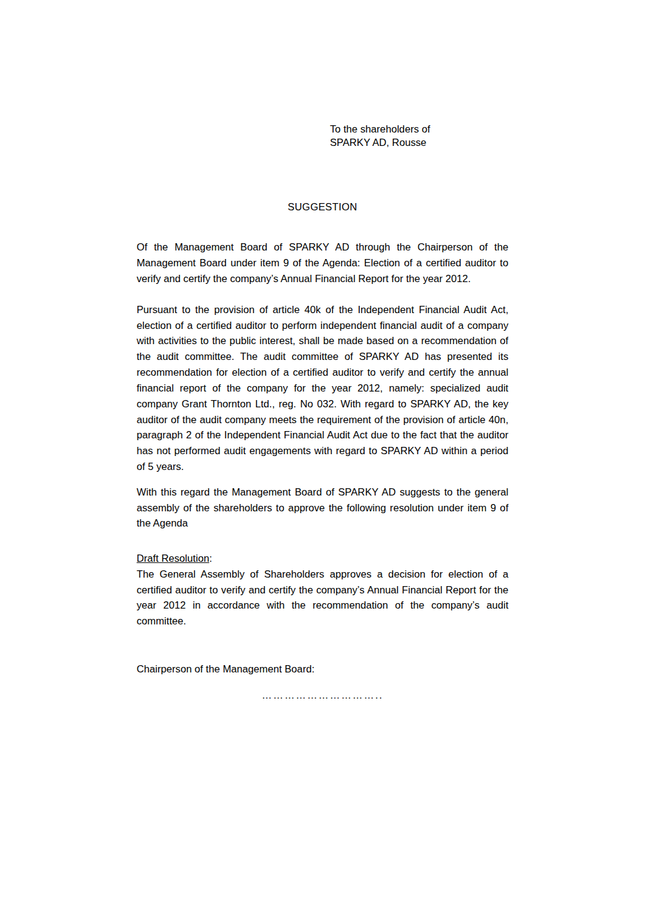To the shareholders of
SPARKY AD, Rousse
SUGGESTION
Of the Management Board of SPARKY AD through the Chairperson of the Management Board under item 9 of the Agenda: Election of a certified auditor to verify and certify the company’s Annual Financial Report for the year 2012.
Pursuant to the provision of article 40k of the Independent Financial Audit Act, election of a certified auditor to perform independent financial audit of a company with activities to the public interest, shall be made based on a recommendation of the audit committee. The audit committee of SPARKY AD has presented its recommendation for election of a certified auditor to verify and certify the annual financial report of the company for the year 2012, namely: specialized audit company Grant Thornton Ltd., reg. No 032. With regard to SPARKY AD, the key auditor of the audit company meets the requirement of the provision of article 40n, paragraph 2 of the Independent Financial Audit Act due to the fact that the auditor has not performed audit engagements with regard to SPARKY AD within a period of 5 years.
With this regard the Management Board of SPARKY AD suggests to the general assembly of the shareholders to approve the following resolution under item 9 of the Agenda
Draft Resolution:
The General Assembly of Shareholders approves a decision for election of a certified auditor to verify and certify the company’s Annual Financial Report for the year 2012 in accordance with the recommendation of the company’s audit committee.
Chairperson of the Management Board:
…………………………..